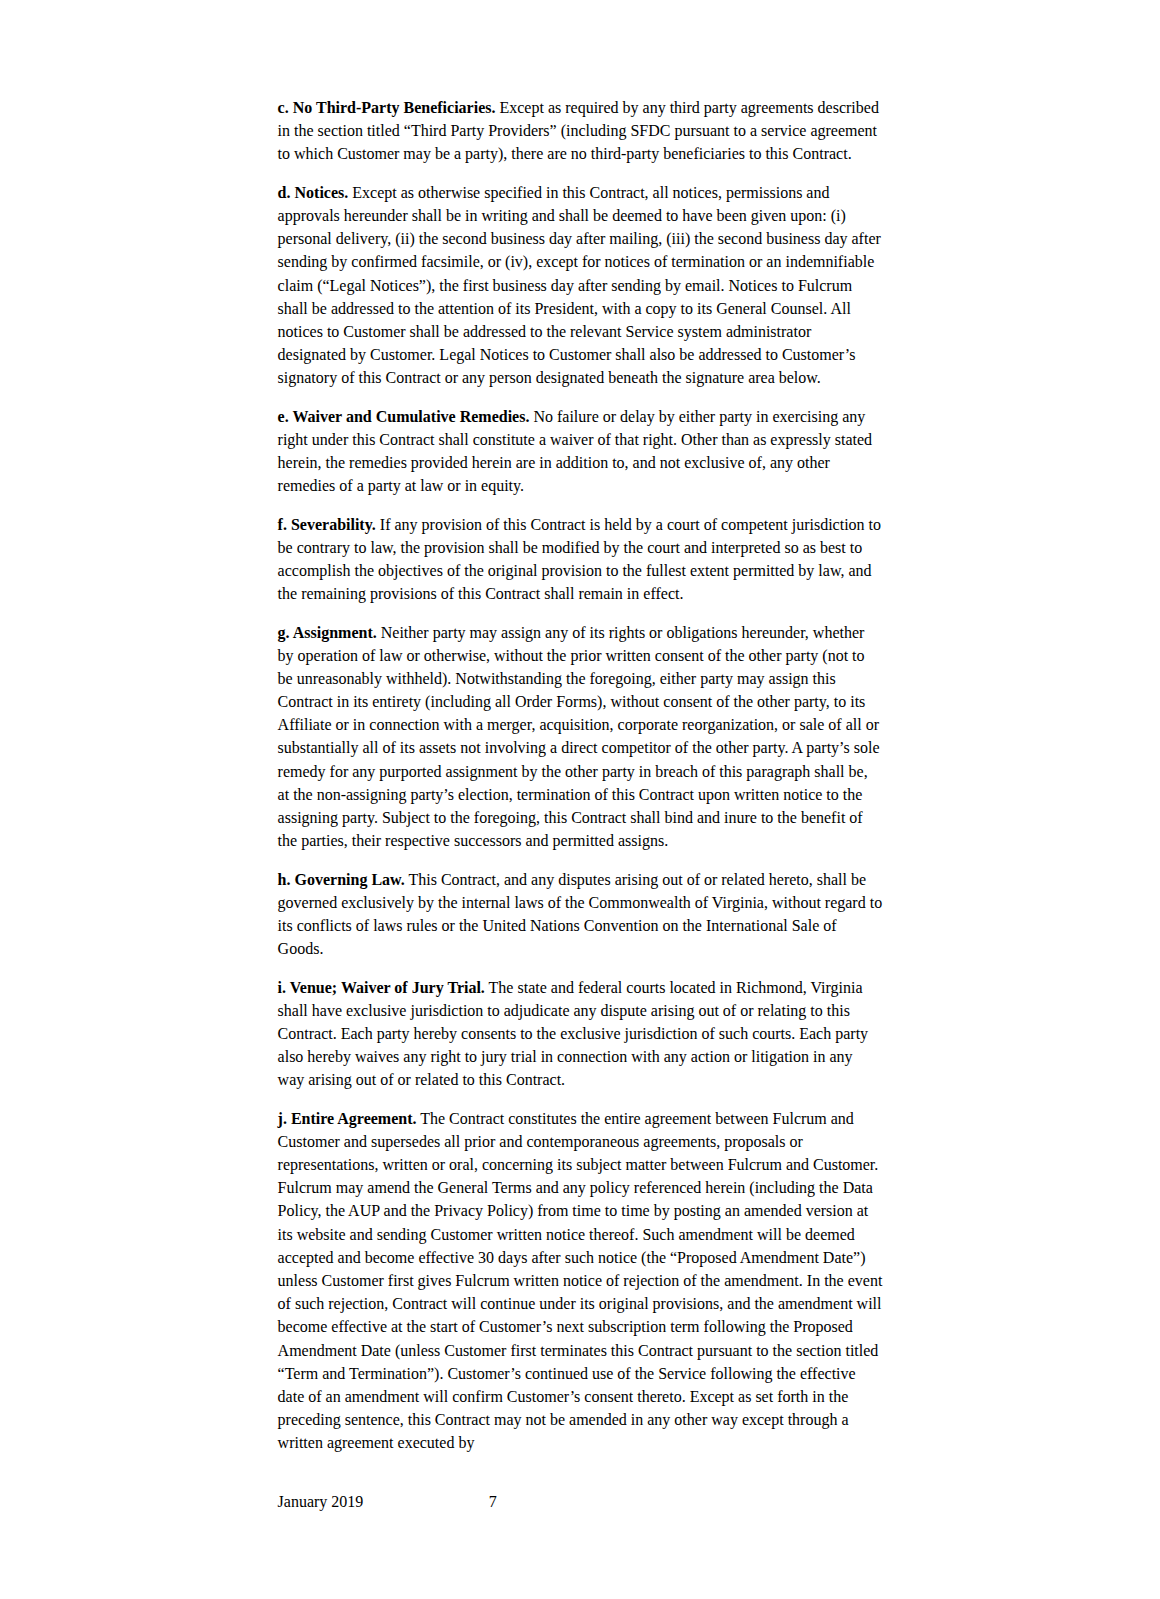c. No Third-Party Beneficiaries. Except as required by any third party agreements described in the section titled “Third Party Providers” (including SFDC pursuant to a service agreement to which Customer may be a party), there are no third-party beneficiaries to this Contract.
d. Notices. Except as otherwise specified in this Contract, all notices, permissions and approvals hereunder shall be in writing and shall be deemed to have been given upon: (i) personal delivery, (ii) the second business day after mailing, (iii) the second business day after sending by confirmed facsimile, or (iv), except for notices of termination or an indemnifiable claim (“Legal Notices”), the first business day after sending by email. Notices to Fulcrum shall be addressed to the attention of its President, with a copy to its General Counsel. All notices to Customer shall be addressed to the relevant Service system administrator designated by Customer. Legal Notices to Customer shall also be addressed to Customer’s signatory of this Contract or any person designated beneath the signature area below.
e. Waiver and Cumulative Remedies. No failure or delay by either party in exercising any right under this Contract shall constitute a waiver of that right. Other than as expressly stated herein, the remedies provided herein are in addition to, and not exclusive of, any other remedies of a party at law or in equity.
f. Severability. If any provision of this Contract is held by a court of competent jurisdiction to be contrary to law, the provision shall be modified by the court and interpreted so as best to accomplish the objectives of the original provision to the fullest extent permitted by law, and the remaining provisions of this Contract shall remain in effect.
g. Assignment. Neither party may assign any of its rights or obligations hereunder, whether by operation of law or otherwise, without the prior written consent of the other party (not to be unreasonably withheld). Notwithstanding the foregoing, either party may assign this Contract in its entirety (including all Order Forms), without consent of the other party, to its Affiliate or in connection with a merger, acquisition, corporate reorganization, or sale of all or substantially all of its assets not involving a direct competitor of the other party. A party’s sole remedy for any purported assignment by the other party in breach of this paragraph shall be, at the non-assigning party’s election, termination of this Contract upon written notice to the assigning party. Subject to the foregoing, this Contract shall bind and inure to the benefit of the parties, their respective successors and permitted assigns.
h. Governing Law. This Contract, and any disputes arising out of or related hereto, shall be governed exclusively by the internal laws of the Commonwealth of Virginia, without regard to its conflicts of laws rules or the United Nations Convention on the International Sale of Goods.
i. Venue; Waiver of Jury Trial. The state and federal courts located in Richmond, Virginia shall have exclusive jurisdiction to adjudicate any dispute arising out of or relating to this Contract. Each party hereby consents to the exclusive jurisdiction of such courts. Each party also hereby waives any right to jury trial in connection with any action or litigation in any way arising out of or related to this Contract.
j. Entire Agreement. The Contract constitutes the entire agreement between Fulcrum and Customer and supersedes all prior and contemporaneous agreements, proposals or representations, written or oral, concerning its subject matter between Fulcrum and Customer. Fulcrum may amend the General Terms and any policy referenced herein (including the Data Policy, the AUP and the Privacy Policy) from time to time by posting an amended version at its website and sending Customer written notice thereof. Such amendment will be deemed accepted and become effective 30 days after such notice (the “Proposed Amendment Date”) unless Customer first gives Fulcrum written notice of rejection of the amendment. In the event of such rejection, Contract will continue under its original provisions, and the amendment will become effective at the start of Customer’s next subscription term following the Proposed Amendment Date (unless Customer first terminates this Contract pursuant to the section titled “Term and Termination”). Customer’s continued use of the Service following the effective date of an amendment will confirm Customer’s consent thereto. Except as set forth in the preceding sentence, this Contract may not be amended in any other way except through a written agreement executed by
January 2019 7